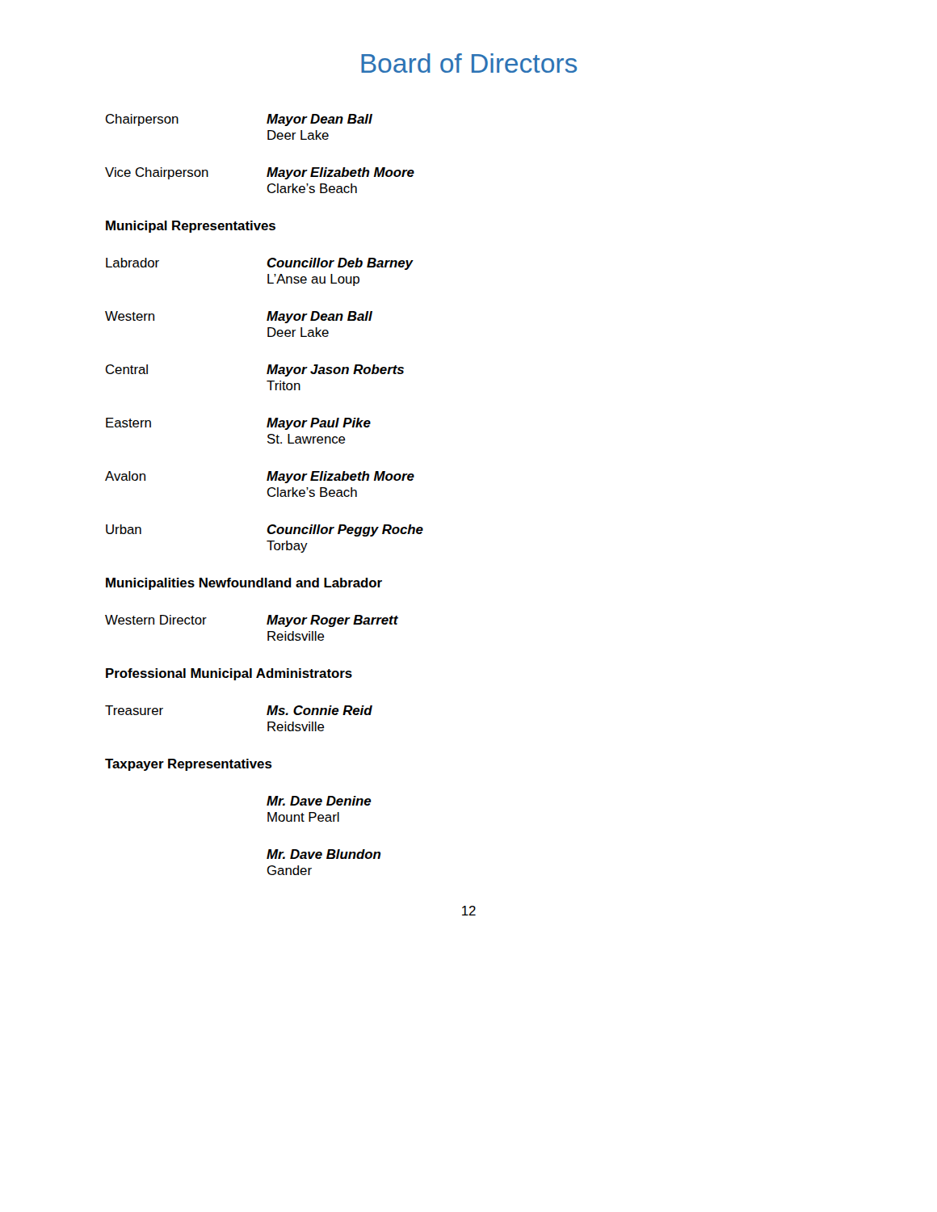Board of Directors
Chairperson
Mayor Dean Ball Deer Lake
Vice Chairperson
Mayor Elizabeth Moore Clarke’s Beach
Municipal Representatives
Labrador
Councillor Deb Barney L’Anse au Loup
Western
Mayor Dean Ball Deer Lake
Central
Mayor Jason Roberts Triton
Eastern
Mayor Paul Pike St. Lawrence
Avalon
Mayor Elizabeth Moore Clarke’s Beach
Urban
Councillor Peggy Roche Torbay
Municipalities Newfoundland and Labrador
Western Director
Mayor Roger Barrett Reidsville
Professional Municipal Administrators
Treasurer
Ms. Connie Reid Reidsville
Taxpayer Representatives
Mr. Dave Denine Mount Pearl
Mr. Dave Blundon Gander
12